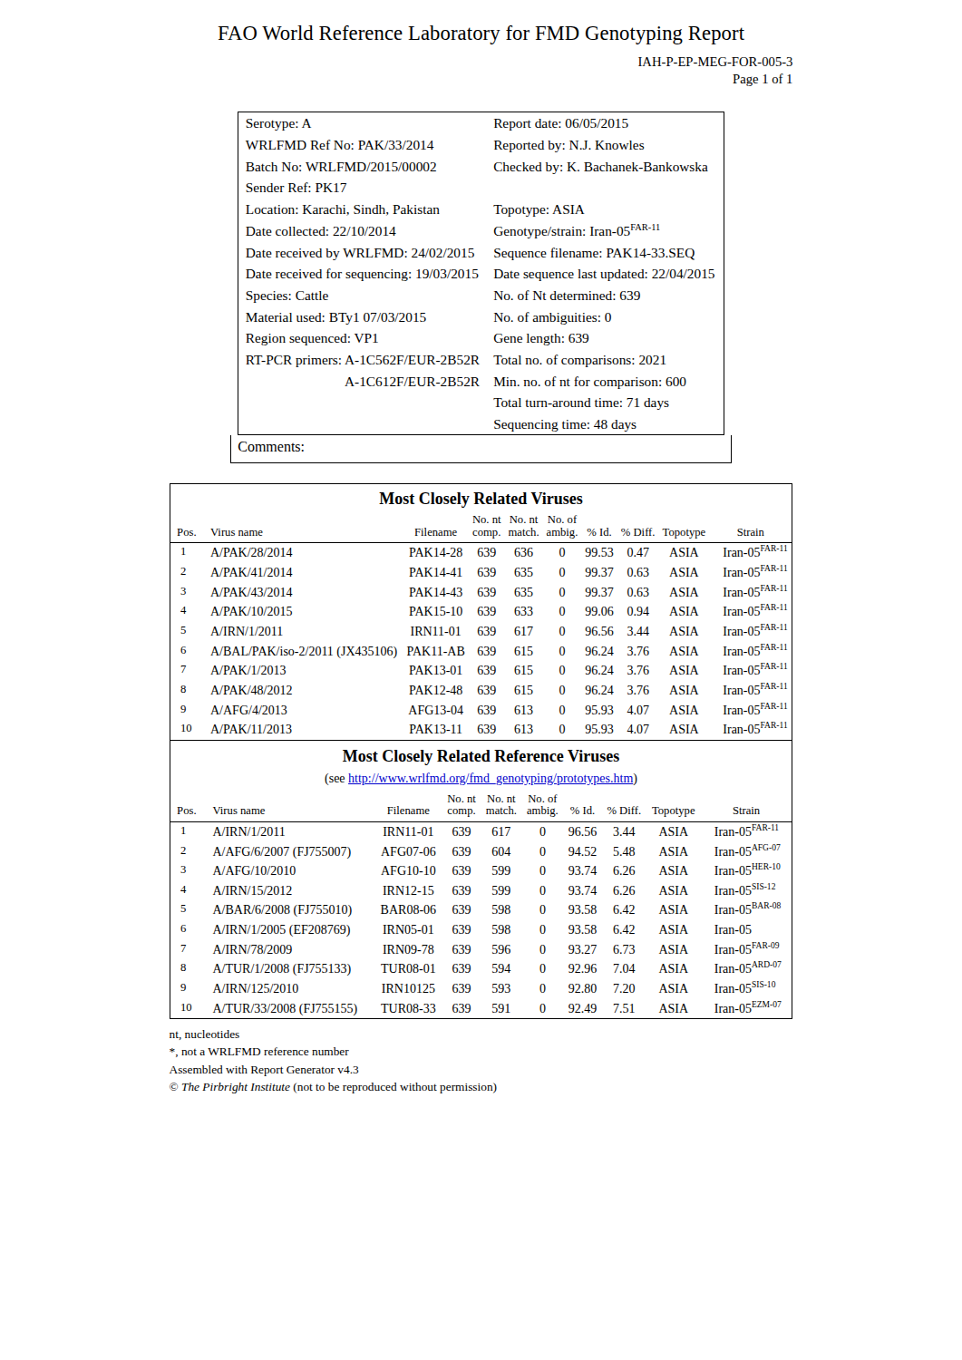FAO World Reference Laboratory for FMD Genotyping Report
IAH-P-EP-MEG-FOR-005-3Page 1 of 1
| Serotype: A | Report date: 06/05/2015 |
| WRLFMD Ref No: PAK/33/2014 | Reported by: N.J. Knowles |
| Batch No: WRLFMD/2015/00002 | Checked by: K. Bachanek-Bankowska |
| Sender Ref: PK17 | |
| Location: Karachi, Sindh, Pakistan | Topotype: ASIA |
| Date collected: 22/10/2014 | Genotype/strain: Iran-05 FAR-11 |
| Date received by WRLFMD: 24/02/2015 | Sequence filename: PAK14-33.SEQ |
| Date received for sequencing: 19/03/2015 | Date sequence last updated: 22/04/2015 |
| Species: Cattle | No. of Nt determined: 639 |
| Material used: BTy1 07/03/2015 | No. of ambiguities: 0 |
| Region sequenced: VP1 | Gene length: 639 |
| RT-PCR primers: A-1C562F/EUR-2B52R | Total no. of comparisons: 2021 |
| A-1C612F/EUR-2B52R | Min. no. of nt for comparison: 600 |
| | Total turn-around time: 71 days |
| | Sequencing time: 48 days |
Comments:
Most Closely Related Viruses
| Pos. | Virus name | Filename | No. nt comp. | No. nt match. | No. of ambig. | % Id. | % Diff. | Topotype | Strain |
| --- | --- | --- | --- | --- | --- | --- | --- | --- | --- |
| 1 | A/PAK/28/2014 | PAK14-28 | 639 | 636 | 0 | 99.53 | 0.47 | ASIA | Iran-05 FAR-11 |
| 2 | A/PAK/41/2014 | PAK14-41 | 639 | 635 | 0 | 99.37 | 0.63 | ASIA | Iran-05 FAR-11 |
| 3 | A/PAK/43/2014 | PAK14-43 | 639 | 635 | 0 | 99.37 | 0.63 | ASIA | Iran-05 FAR-11 |
| 4 | A/PAK/10/2015 | PAK15-10 | 639 | 633 | 0 | 99.06 | 0.94 | ASIA | Iran-05 FAR-11 |
| 5 | A/IRN/1/2011 | IRN11-01 | 639 | 617 | 0 | 96.56 | 3.44 | ASIA | Iran-05 FAR-11 |
| 6 | A/BAL/PAK/iso-2/2011 (JX435106) | PAK11-AB | 639 | 615 | 0 | 96.24 | 3.76 | ASIA | Iran-05 FAR-11 |
| 7 | A/PAK/1/2013 | PAK13-01 | 639 | 615 | 0 | 96.24 | 3.76 | ASIA | Iran-05 FAR-11 |
| 8 | A/PAK/48/2012 | PAK12-48 | 639 | 615 | 0 | 96.24 | 3.76 | ASIA | Iran-05 FAR-11 |
| 9 | A/AFG/4/2013 | AFG13-04 | 639 | 613 | 0 | 95.93 | 4.07 | ASIA | Iran-05 FAR-11 |
| 10 | A/PAK/11/2013 | PAK13-11 | 639 | 613 | 0 | 95.93 | 4.07 | ASIA | Iran-05 FAR-11 |
Most Closely Related Reference Viruses
(see http://www.wrlfmd.org/fmd_genotyping/prototypes.htm)
| Pos. | Virus name | Filename | No. nt comp. | No. nt match. | No. of ambig. | % Id. | % Diff. | Topotype | Strain |
| --- | --- | --- | --- | --- | --- | --- | --- | --- | --- |
| 1 | A/IRN/1/2011 | IRN11-01 | 639 | 617 | 0 | 96.56 | 3.44 | ASIA | Iran-05 FAR-11 |
| 2 | A/AFG/6/2007 (FJ755007) | AFG07-06 | 639 | 604 | 0 | 94.52 | 5.48 | ASIA | Iran-05 AFG-07 |
| 3 | A/AFG/10/2010 | AFG10-10 | 639 | 599 | 0 | 93.74 | 6.26 | ASIA | Iran-05 HER-10 |
| 4 | A/IRN/15/2012 | IRN12-15 | 639 | 599 | 0 | 93.74 | 6.26 | ASIA | Iran-05 SIS-12 |
| 5 | A/BAR/6/2008 (FJ755010) | BAR08-06 | 639 | 598 | 0 | 93.58 | 6.42 | ASIA | Iran-05 BAR-08 |
| 6 | A/IRN/1/2005 (EF208769) | IRN05-01 | 639 | 598 | 0 | 93.58 | 6.42 | ASIA | Iran-05 |
| 7 | A/IRN/78/2009 | IRN09-78 | 639 | 596 | 0 | 93.27 | 6.73 | ASIA | Iran-05 FAR-09 |
| 8 | A/TUR/1/2008 (FJ755133) | TUR08-01 | 639 | 594 | 0 | 92.96 | 7.04 | ASIA | Iran-05 ARD-07 |
| 9 | A/IRN/125/2010 | IRN10125 | 639 | 593 | 0 | 92.80 | 7.20 | ASIA | Iran-05 SIS-10 |
| 10 | A/TUR/33/2008 (FJ755155) | TUR08-33 | 639 | 591 | 0 | 92.49 | 7.51 | ASIA | Iran-05 EZM-07 |
nt, nucleotides
*, not a WRLFMD reference number
Assembled with Report Generator v4.3
© The Pirbright Institute (not to be reproduced without permission)